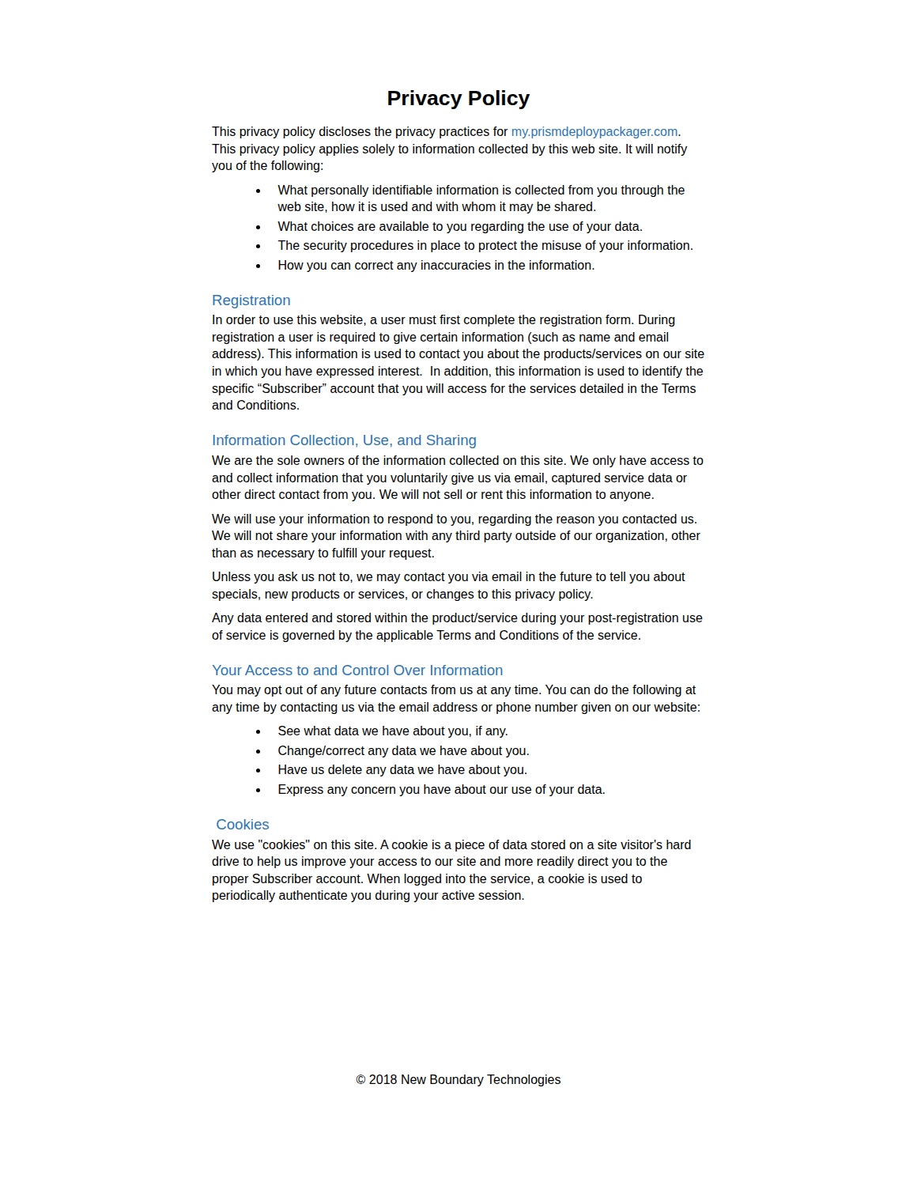Privacy Policy
This privacy policy discloses the privacy practices for my.prismdeploypackager.com. This privacy policy applies solely to information collected by this web site. It will notify you of the following:
What personally identifiable information is collected from you through the web site, how it is used and with whom it may be shared.
What choices are available to you regarding the use of your data.
The security procedures in place to protect the misuse of your information.
How you can correct any inaccuracies in the information.
Registration
In order to use this website, a user must first complete the registration form. During registration a user is required to give certain information (such as name and email address). This information is used to contact you about the products/services on our site in which you have expressed interest. In addition, this information is used to identify the specific “Subscriber” account that you will access for the services detailed in the Terms and Conditions.
Information Collection, Use, and Sharing
We are the sole owners of the information collected on this site. We only have access to and collect information that you voluntarily give us via email, captured service data or other direct contact from you. We will not sell or rent this information to anyone.
We will use your information to respond to you, regarding the reason you contacted us. We will not share your information with any third party outside of our organization, other than as necessary to fulfill your request.
Unless you ask us not to, we may contact you via email in the future to tell you about specials, new products or services, or changes to this privacy policy.
Any data entered and stored within the product/service during your post-registration use of service is governed by the applicable Terms and Conditions of the service.
Your Access to and Control Over Information
You may opt out of any future contacts from us at any time. You can do the following at any time by contacting us via the email address or phone number given on our website:
See what data we have about you, if any.
Change/correct any data we have about you.
Have us delete any data we have about you.
Express any concern you have about our use of your data.
Cookies
We use "cookies" on this site. A cookie is a piece of data stored on a site visitor's hard drive to help us improve your access to our site and more readily direct you to the proper Subscriber account. When logged into the service, a cookie is used to periodically authenticate you during your active session.
© 2018 New Boundary Technologies